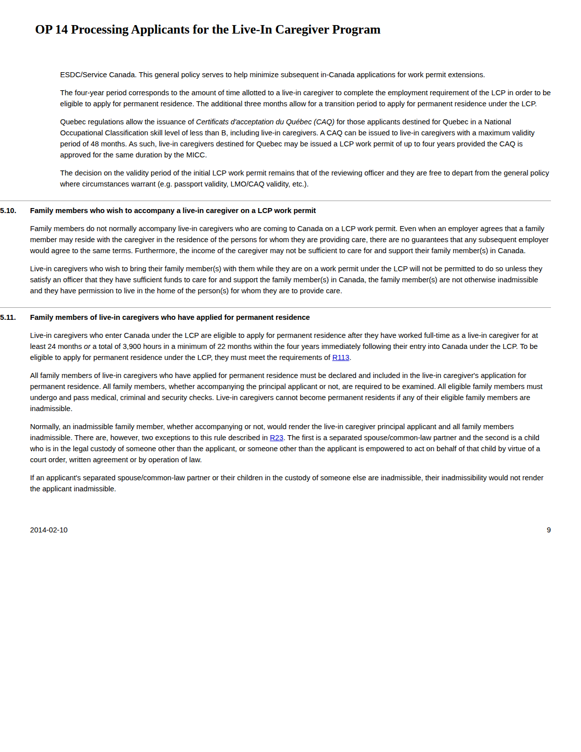OP 14 Processing Applicants for the Live-In Caregiver Program
ESDC/Service Canada. This general policy serves to help minimize subsequent in-Canada applications for work permit extensions.
The four-year period corresponds to the amount of time allotted to a live-in caregiver to complete the employment requirement of the LCP in order to be eligible to apply for permanent residence. The additional three months allow for a transition period to apply for permanent residence under the LCP.
Quebec regulations allow the issuance of Certificats d'acceptation du Québec (CAQ) for those applicants destined for Quebec in a National Occupational Classification skill level of less than B, including live-in caregivers. A CAQ can be issued to live-in caregivers with a maximum validity period of 48 months. As such, live-in caregivers destined for Quebec may be issued a LCP work permit of up to four years provided the CAQ is approved for the same duration by the MICC.
The decision on the validity period of the initial LCP work permit remains that of the reviewing officer and they are free to depart from the general policy where circumstances warrant (e.g. passport validity, LMO/CAQ validity, etc.).
5.10.
Family members who wish to accompany a live-in caregiver on a LCP work permit
Family members do not normally accompany live-in caregivers who are coming to Canada on a LCP work permit. Even when an employer agrees that a family member may reside with the caregiver in the residence of the persons for whom they are providing care, there are no guarantees that any subsequent employer would agree to the same terms. Furthermore, the income of the caregiver may not be sufficient to care for and support their family member(s) in Canada.
Live-in caregivers who wish to bring their family member(s) with them while they are on a work permit under the LCP will not be permitted to do so unless they satisfy an officer that they have sufficient funds to care for and support the family member(s) in Canada, the family member(s) are not otherwise inadmissible and they have permission to live in the home of the person(s) for whom they are to provide care.
5.11.
Family members of live-in caregivers who have applied for permanent residence
Live-in caregivers who enter Canada under the LCP are eligible to apply for permanent residence after they have worked full-time as a live-in caregiver for at least 24 months or a total of 3,900 hours in a minimum of 22 months within the four years immediately following their entry into Canada under the LCP. To be eligible to apply for permanent residence under the LCP, they must meet the requirements of R113.
All family members of live-in caregivers who have applied for permanent residence must be declared and included in the live-in caregiver's application for permanent residence. All family members, whether accompanying the principal applicant or not, are required to be examined. All eligible family members must undergo and pass medical, criminal and security checks. Live-in caregivers cannot become permanent residents if any of their eligible family members are inadmissible.
Normally, an inadmissible family member, whether accompanying or not, would render the live-in caregiver principal applicant and all family members inadmissible. There are, however, two exceptions to this rule described in R23. The first is a separated spouse/common-law partner and the second is a child who is in the legal custody of someone other than the applicant, or someone other than the applicant is empowered to act on behalf of that child by virtue of a court order, written agreement or by operation of law.
If an applicant's separated spouse/common-law partner or their children in the custody of someone else are inadmissible, their inadmissibility would not render the applicant inadmissible.
2014-02-10
9